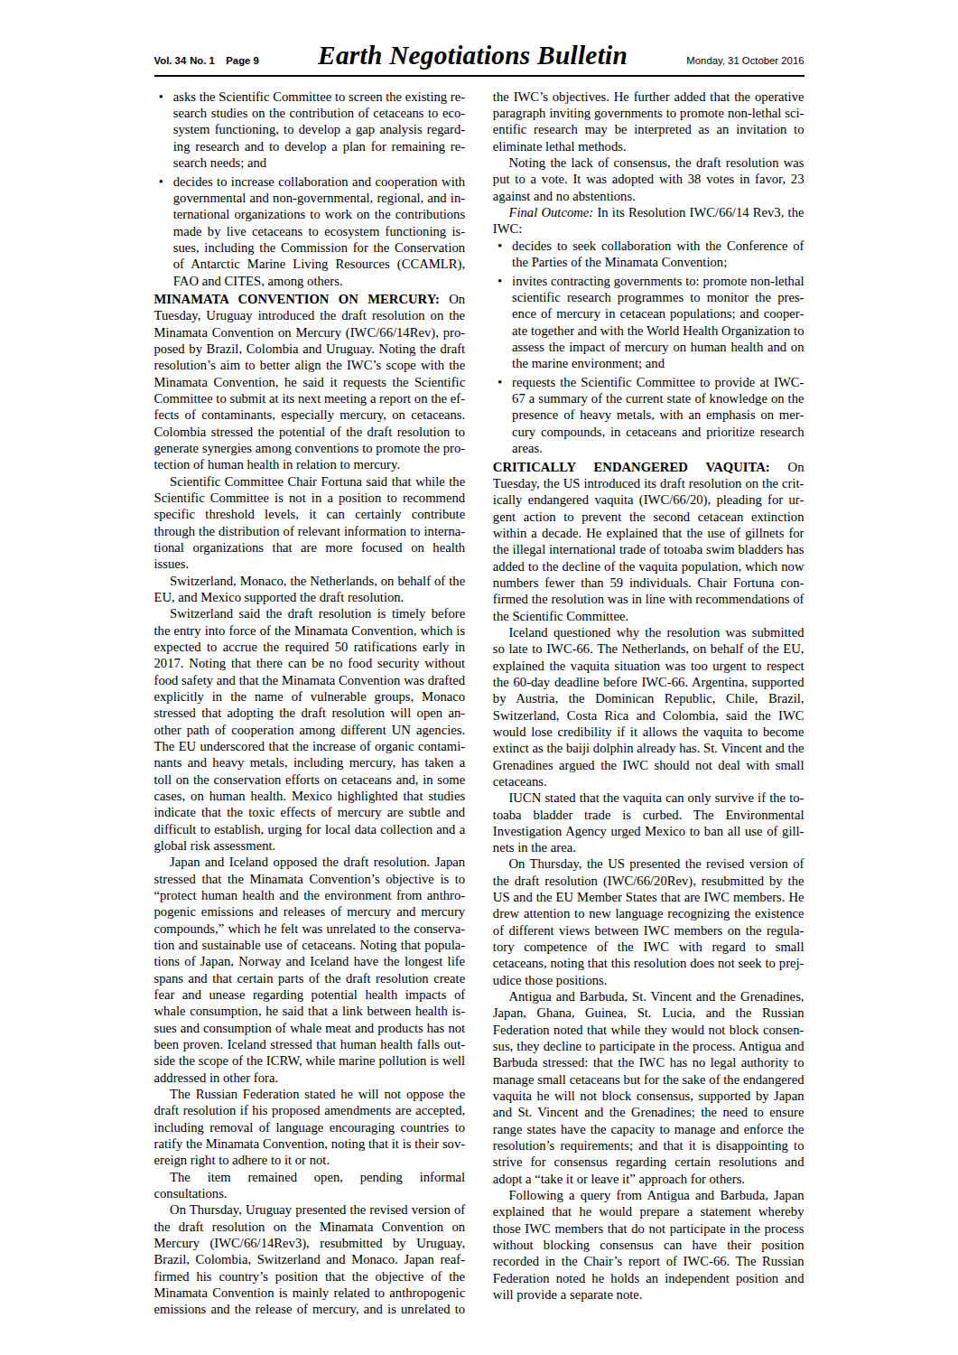Vol. 34 No. 1 Page 9
Earth Negotiations Bulletin
Monday, 31 October 2016
asks the Scientific Committee to screen the existing research studies on the contribution of cetaceans to ecosystem functioning, to develop a gap analysis regarding research and to develop a plan for remaining research needs; and
decides to increase collaboration and cooperation with governmental and non-governmental, regional, and international organizations to work on the contributions made by live cetaceans to ecosystem functioning issues, including the Commission for the Conservation of Antarctic Marine Living Resources (CCAMLR), FAO and CITES, among others.
MINAMATA CONVENTION ON MERCURY: On Tuesday, Uruguay introduced the draft resolution on the Minamata Convention on Mercury (IWC/66/14Rev), proposed by Brazil, Colombia and Uruguay. Noting the draft resolution’s aim to better align the IWC’s scope with the Minamata Convention, he said it requests the Scientific Committee to submit at its next meeting a report on the effects of contaminants, especially mercury, on cetaceans. Colombia stressed the potential of the draft resolution to generate synergies among conventions to promote the protection of human health in relation to mercury.
Scientific Committee Chair Fortuna said that while the Scientific Committee is not in a position to recommend specific threshold levels, it can certainly contribute through the distribution of relevant information to international organizations that are more focused on health issues.
Switzerland, Monaco, the Netherlands, on behalf of the EU, and Mexico supported the draft resolution.
Switzerland said the draft resolution is timely before the entry into force of the Minamata Convention, which is expected to accrue the required 50 ratifications early in 2017. Noting that there can be no food security without food safety and that the Minamata Convention was drafted explicitly in the name of vulnerable groups, Monaco stressed that adopting the draft resolution will open another path of cooperation among different UN agencies. The EU underscored that the increase of organic contaminants and heavy metals, including mercury, has taken a toll on the conservation efforts on cetaceans and, in some cases, on human health. Mexico highlighted that studies indicate that the toxic effects of mercury are subtle and difficult to establish, urging for local data collection and a global risk assessment.
Japan and Iceland opposed the draft resolution. Japan stressed that the Minamata Convention’s objective is to “protect human health and the environment from anthropogenic emissions and releases of mercury and mercury compounds,” which he felt was unrelated to the conservation and sustainable use of cetaceans. Noting that populations of Japan, Norway and Iceland have the longest life spans and that certain parts of the draft resolution create fear and unease regarding potential health impacts of whale consumption, he said that a link between health issues and consumption of whale meat and products has not been proven. Iceland stressed that human health falls outside the scope of the ICRW, while marine pollution is well addressed in other fora.
The Russian Federation stated he will not oppose the draft resolution if his proposed amendments are accepted, including removal of language encouraging countries to ratify the Minamata Convention, noting that it is their sovereign right to adhere to it or not.
The item remained open, pending informal consultations.
On Thursday, Uruguay presented the revised version of the draft resolution on the Minamata Convention on Mercury (IWC/66/14Rev3), resubmitted by Uruguay, Brazil, Colombia, Switzerland and Monaco. Japan reaffirmed his country’s position that the objective of the Minamata Convention is mainly related to anthropogenic emissions and the release of mercury, and is unrelated to the IWC’s objectives. He further added that the operative paragraph inviting governments to promote non-lethal scientific research may be interpreted as an invitation to eliminate lethal methods.
Noting the lack of consensus, the draft resolution was put to a vote. It was adopted with 38 votes in favor, 23 against and no abstentions.
Final Outcome: In its Resolution IWC/66/14 Rev3, the IWC:
decides to seek collaboration with the Conference of the Parties of the Minamata Convention;
invites contracting governments to: promote non-lethal scientific research programmes to monitor the presence of mercury in cetacean populations; and cooperate together and with the World Health Organization to assess the impact of mercury on human health and on the marine environment; and
requests the Scientific Committee to provide at IWC-67 a summary of the current state of knowledge on the presence of heavy metals, with an emphasis on mercury compounds, in cetaceans and prioritize research areas.
CRITICALLY ENDANGERED VAQUITA: On Tuesday, the US introduced its draft resolution on the critically endangered vaquita (IWC/66/20), pleading for urgent action to prevent the second cetacean extinction within a decade. He explained that the use of gillnets for the illegal international trade of totoaba swim bladders has added to the decline of the vaquita population, which now numbers fewer than 59 individuals. Chair Fortuna confirmed the resolution was in line with recommendations of the Scientific Committee.
Iceland questioned why the resolution was submitted so late to IWC-66. The Netherlands, on behalf of the EU, explained the vaquita situation was too urgent to respect the 60-day deadline before IWC-66. Argentina, supported by Austria, the Dominican Republic, Chile, Brazil, Switzerland, Costa Rica and Colombia, said the IWC would lose credibility if it allows the vaquita to become extinct as the baiji dolphin already has. St. Vincent and the Grenadines argued the IWC should not deal with small cetaceans.
IUCN stated that the vaquita can only survive if the totoaba bladder trade is curbed. The Environmental Investigation Agency urged Mexico to ban all use of gillnets in the area.
On Thursday, the US presented the revised version of the draft resolution (IWC/66/20Rev), resubmitted by the US and the EU Member States that are IWC members. He drew attention to new language recognizing the existence of different views between IWC members on the regulatory competence of the IWC with regard to small cetaceans, noting that this resolution does not seek to prejudice those positions.
Antigua and Barbuda, St. Vincent and the Grenadines, Japan, Ghana, Guinea, St. Lucia, and the Russian Federation noted that while they would not block consensus, they decline to participate in the process. Antigua and Barbuda stressed: that the IWC has no legal authority to manage small cetaceans but for the sake of the endangered vaquita he will not block consensus, supported by Japan and St. Vincent and the Grenadines; the need to ensure range states have the capacity to manage and enforce the resolution’s requirements; and that it is disappointing to strive for consensus regarding certain resolutions and adopt a “take it or leave it” approach for others.
Following a query from Antigua and Barbuda, Japan explained that he would prepare a statement whereby those IWC members that do not participate in the process without blocking consensus can have their position recorded in the Chair’s report of IWC-66. The Russian Federation noted he holds an independent position and will provide a separate note.